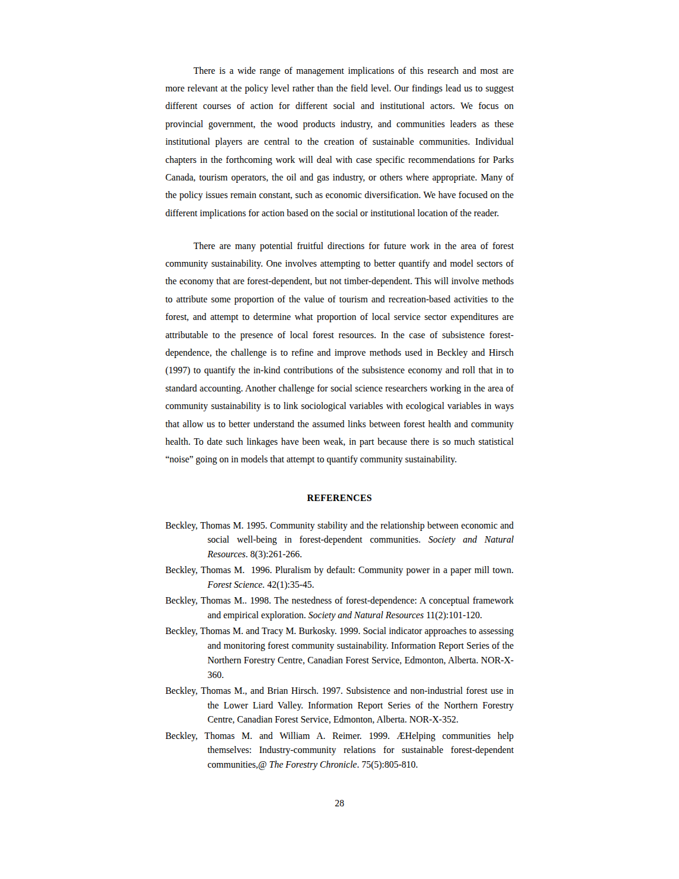There is a wide range of management implications of this research and most are more relevant at the policy level rather than the field level. Our findings lead us to suggest different courses of action for different social and institutional actors. We focus on provincial government, the wood products industry, and communities leaders as these institutional players are central to the creation of sustainable communities. Individual chapters in the forthcoming work will deal with case specific recommendations for Parks Canada, tourism operators, the oil and gas industry, or others where appropriate. Many of the policy issues remain constant, such as economic diversification. We have focused on the different implications for action based on the social or institutional location of the reader.
There are many potential fruitful directions for future work in the area of forest community sustainability. One involves attempting to better quantify and model sectors of the economy that are forest-dependent, but not timber-dependent. This will involve methods to attribute some proportion of the value of tourism and recreation-based activities to the forest, and attempt to determine what proportion of local service sector expenditures are attributable to the presence of local forest resources. In the case of subsistence forest-dependence, the challenge is to refine and improve methods used in Beckley and Hirsch (1997) to quantify the in-kind contributions of the subsistence economy and roll that in to standard accounting. Another challenge for social science researchers working in the area of community sustainability is to link sociological variables with ecological variables in ways that allow us to better understand the assumed links between forest health and community health. To date such linkages have been weak, in part because there is so much statistical “noise” going on in models that attempt to quantify community sustainability.
REFERENCES
Beckley, Thomas M. 1995. Community stability and the relationship between economic and social well-being in forest-dependent communities. Society and Natural Resources. 8(3):261-266.
Beckley, Thomas M. 1996. Pluralism by default: Community power in a paper mill town. Forest Science. 42(1):35-45.
Beckley, Thomas M.. 1998. The nestedness of forest-dependence: A conceptual framework and empirical exploration. Society and Natural Resources 11(2):101-120.
Beckley, Thomas M. and Tracy M. Burkosky. 1999. Social indicator approaches to assessing and monitoring forest community sustainability. Information Report Series of the Northern Forestry Centre, Canadian Forest Service, Edmonton, Alberta. NOR-X-360.
Beckley, Thomas M., and Brian Hirsch. 1997. Subsistence and non-industrial forest use in the Lower Liard Valley. Information Report Series of the Northern Forestry Centre, Canadian Forest Service, Edmonton, Alberta. NOR-X-352.
Beckley, Thomas M. and William A. Reimer. 1999. ÆHelping communities help themselves: Industry-community relations for sustainable forest-dependent communities,@ The Forestry Chronicle. 75(5):805-810.
28